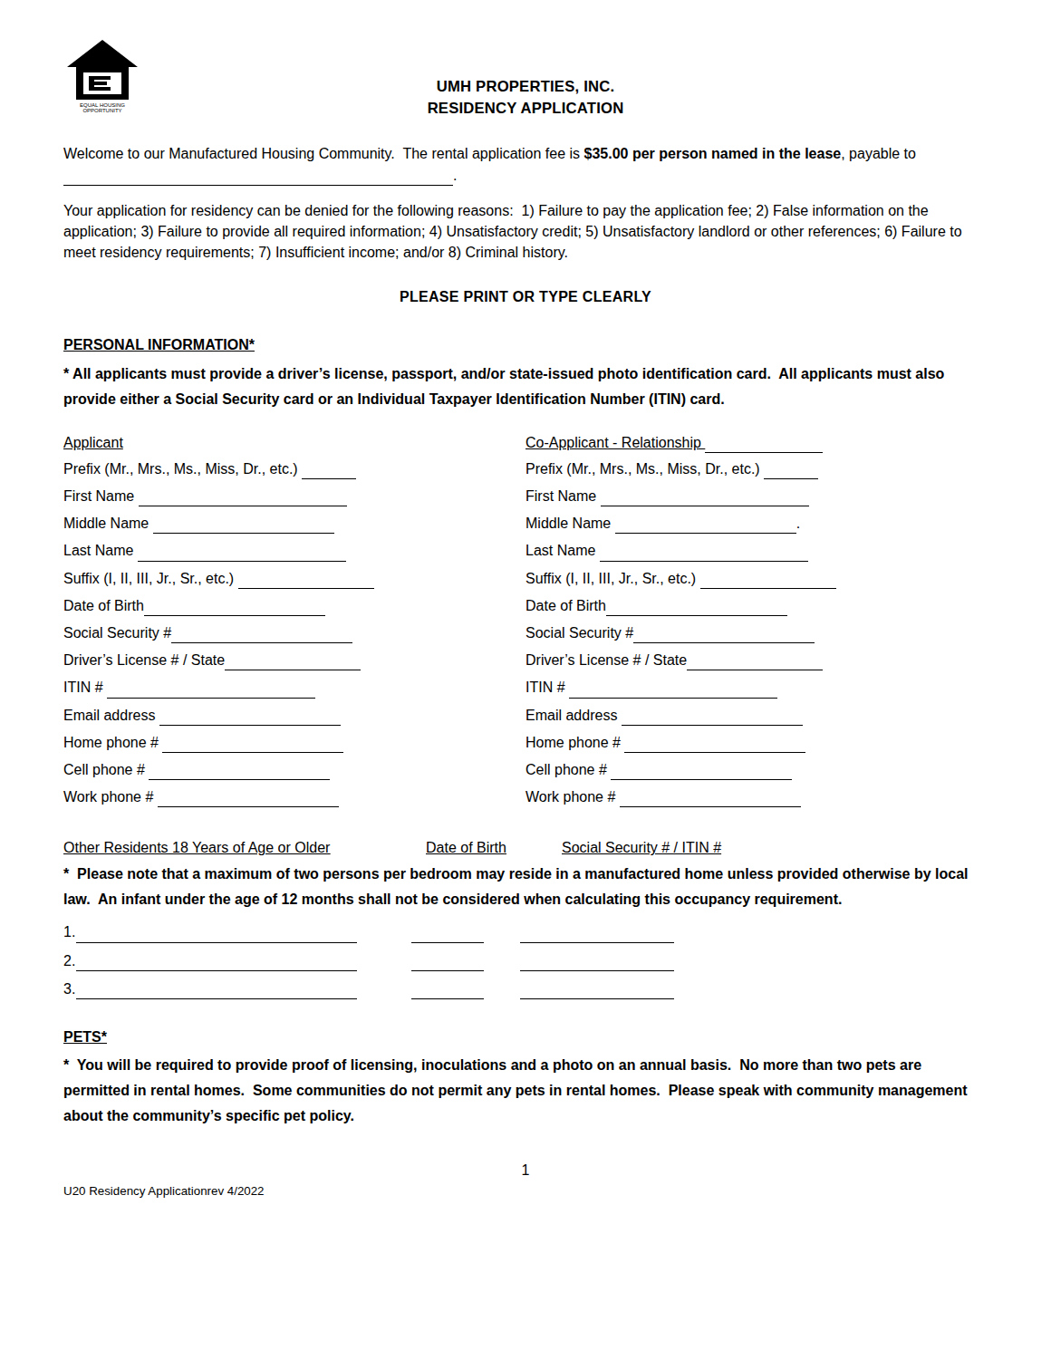EQUAL HOUSING OPPORTUNITY
UMH PROPERTIES, INC. RESIDENCY APPLICATION
Welcome to our Manufactured Housing Community. The rental application fee is $35.00 per person named in the lease, payable to .
Your application for residency can be denied for the following reasons: 1) Failure to pay the application fee; 2) False information on the application; 3) Failure to provide all required information; 4) Unsatisfactory credit; 5) Unsatisfactory landlord or other references; 6) Failure to meet residency requirements; 7) Insufficient income; and/or 8) Criminal history.
PLEASE PRINT OR TYPE CLEARLY
PERSONAL INFORMATION*
* All applicants must provide a driver’s license, passport, and/or state-issued photo identification card. All applicants must also provide either a Social Security card or an Individual Taxpayer Identification Number (ITIN) card.
| Applicant Prefix (Mr., Mrs., Ms., Miss, Dr., etc.) First Name Middle Name Last Name Suffix (I, II, III, Jr., Sr., etc.) Date of Birth Social Security # Driver’s License # / State ITIN # Email address Home phone # Cell phone # Work phone # | Co-Applicant - Relationship Prefix (Mr., Mrs., Ms., Miss, Dr., etc.) First Name Middle Name . Last Name Suffix (I, II, III, Jr., Sr., etc.) Date of Birth Social Security # Driver’s License # / State ITIN # Email address Home phone # Cell phone # Work phone # |
Other Residents 18 Years of Age or Older Date of Birth Social Security # / ITIN #
* Please note that a maximum of two persons per bedroom may reside in a manufactured home unless provided otherwise by local law. An infant under the age of 12 months shall not be considered when calculating this occupancy requirement.
1.
2.
3.
PETS*
* You will be required to provide proof of licensing, inoculations and a photo on an annual basis. No more than two pets are permitted in rental homes. Some communities do not permit any pets in rental homes. Please speak with community management about the community’s specific pet policy.
1
U20 Residency Applicationrev 4/2022